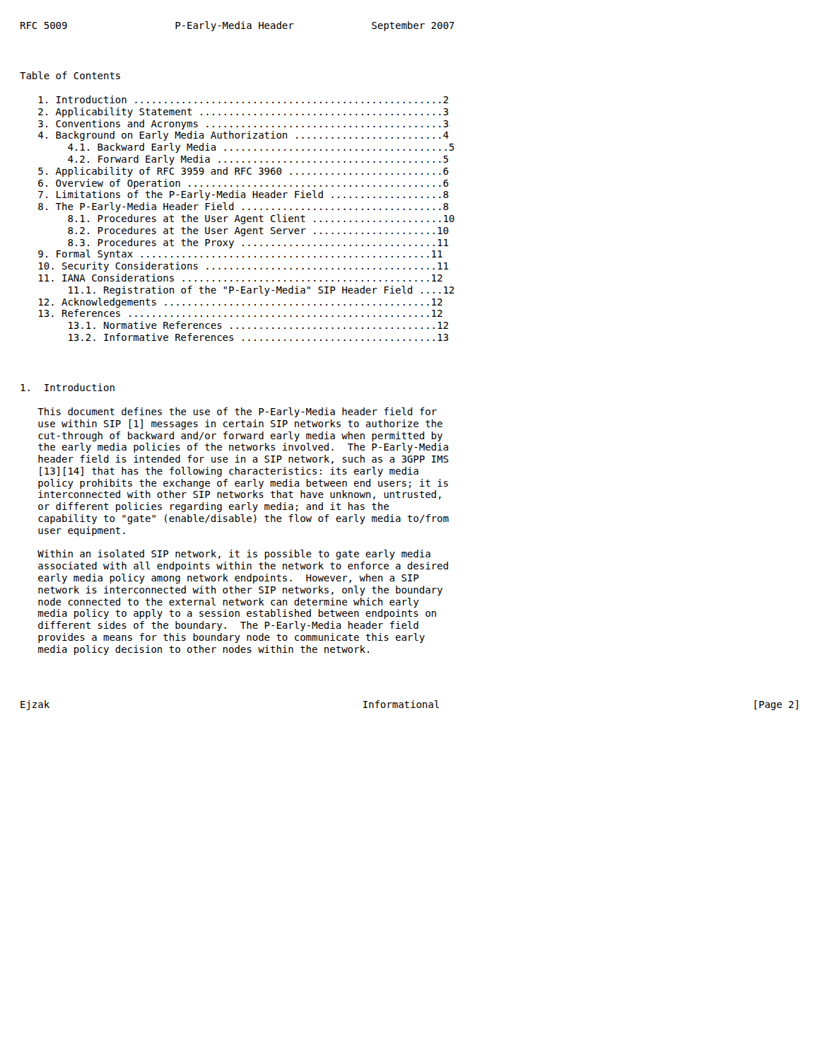RFC 5009 P-Early-Media Header September 2007
Table of Contents 1. Introduction ....................................................2 2. Applicability Statement .........................................3 3. Conventions and Acronyms ........................................3 4. Background on Early Media Authorization .........................4 4.1. Backward Early Media ......................................5 4.2. Forward Early Media ......................................5 5. Applicability of RFC 3959 and RFC 3960 ..........................6 6. Overview of Operation ...........................................6 7. Limitations of the P-Early-Media Header Field ...................8 8. The P-Early-Media Header Field ..................................8 8.1. Procedures at the User Agent Client ......................10 8.2. Procedures at the User Agent Server .....................10 8.3. Procedures at the Proxy .................................11 9. Formal Syntax .................................................11 10. Security Considerations .......................................11 11. IANA Considerations ..........................................12 11.1. Registration of the "P-Early-Media" SIP Header Field ....12 12. Acknowledgements .............................................12 13. References ...................................................12 13.1. Normative References ...................................12 13.2. Informative References .................................13
1. Introduction This document defines the use of the P-Early-Media header field for use within SIP [1] messages in certain SIP networks to authorize the cut-through of backward and/or forward early media when permitted by the early media policies of the networks involved. The P-Early-Media header field is intended for use in a SIP network, such as a 3GPP IMS [13][14] that has the following characteristics: its early media policy prohibits the exchange of early media between end users; it is interconnected with other SIP networks that have unknown, untrusted, or different policies regarding early media; and it has the capability to "gate" (enable/disable) the flow of early media to/from user equipment. Within an isolated SIP network, it is possible to gate early media associated with all endpoints within the network to enforce a desired early media policy among network endpoints. However, when a SIP network is interconnected with other SIP networks, only the boundary node connected to the external network can determine which early media policy to apply to a session established between endpoints on different sides of the boundary. The P-Early-Media header field provides a means for this boundary node to communicate this early media policy decision to other nodes within the network.
Ejzak Informational[Page 2]